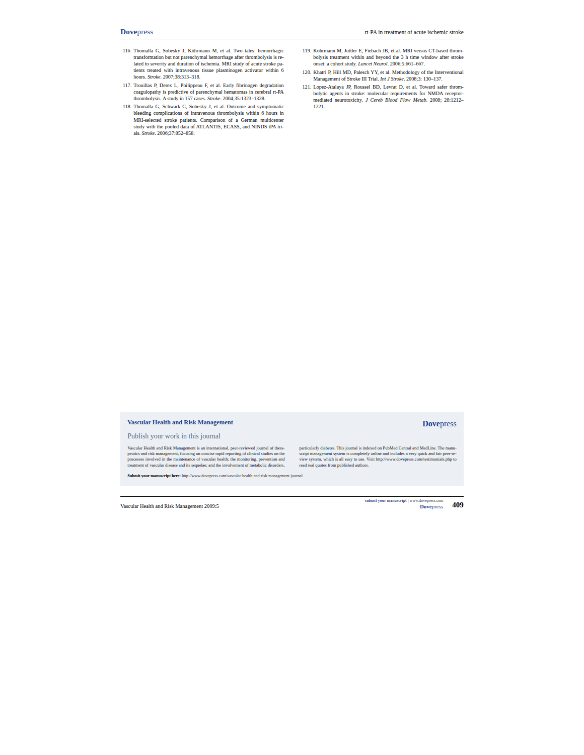Dove press
rt-PA in treatment of acute ischemic stroke
Thomalla G, Sobesky J, Köhrmann M, et al. Two tales: hemorrhagic transformation but not parenchymal hemorrhage after thrombolysis is related to severity and duration of ischemia. MRI study of acute stroke patients treated with intravenous tissue plasminogen activator within 6 hours. Stroke. 2007;38:313–318.
Trouillas P, Derex L, Philippeau F, et al. Early fibrinogen degradation coagulopathy is predictive of parenchymal hematomas in cerebral rt-PA thrombolysis. A study in 157 cases. Stroke. 2004;35:1323–1328.
Thomalla G, Schwark C, Sobesky J, et al. Outcome and symptomatic bleeding complications of intravenous thrombolysis within 6 hours in MRI-selected stroke patients. Comparison of a German multicenter study with the pooled data of ATLANTIS, ECASS, and NINDS tPA trials. Stroke. 2006;37:852–858.
Köhrmann M, Juttler E, Fiebach JB, et al. MRI versus CT-based thrombolysis treatment within and beyond the 3 h time window after stroke onset: a cohort study. Lancet Neurol. 2006;5:661–667.
Khatri P, Hill MD, Palesch YY, et al. Methodology of the Interventional Management of Stroke III Trial. Int J Stroke. 2008;3: 130–137.
Lopez-Atalaya JP, Roussel BD, Levrat D, et al. Toward safer thrombolytic agents in stroke: molecular requirements for NMDA receptor-mediated neurotoxicity. J Cereb Blood Flow Metab. 2008; 28:1212–1221.
Vascular Health and Risk Management
Dovepress
Publish your work in this journal
Vascular Health and Risk Management is an international, peer-reviewed journal of therapeutics and risk management, focusing on concise rapid reporting of clinical studies on the processes involved in the maintenance of vascular health; the monitoring, prevention and treatment of vascular disease and its sequelae; and the involvement of metabolic disorders, particularly diabetes. This journal is indexed on PubMed Central and MedLine. The manuscript management system is completely online and includes a very quick and fair peer-review system, which is all easy to use. Visit http://www.dovepress.com/testimonials.php to read real quotes from published authors.
Submit your manuscript here: http://www.dovepress.com/vascular-health-and-risk-management-journal
Vascular Health and Risk Management 2009:5
submit your manuscript | www.dovepress.com
Dovepress
409